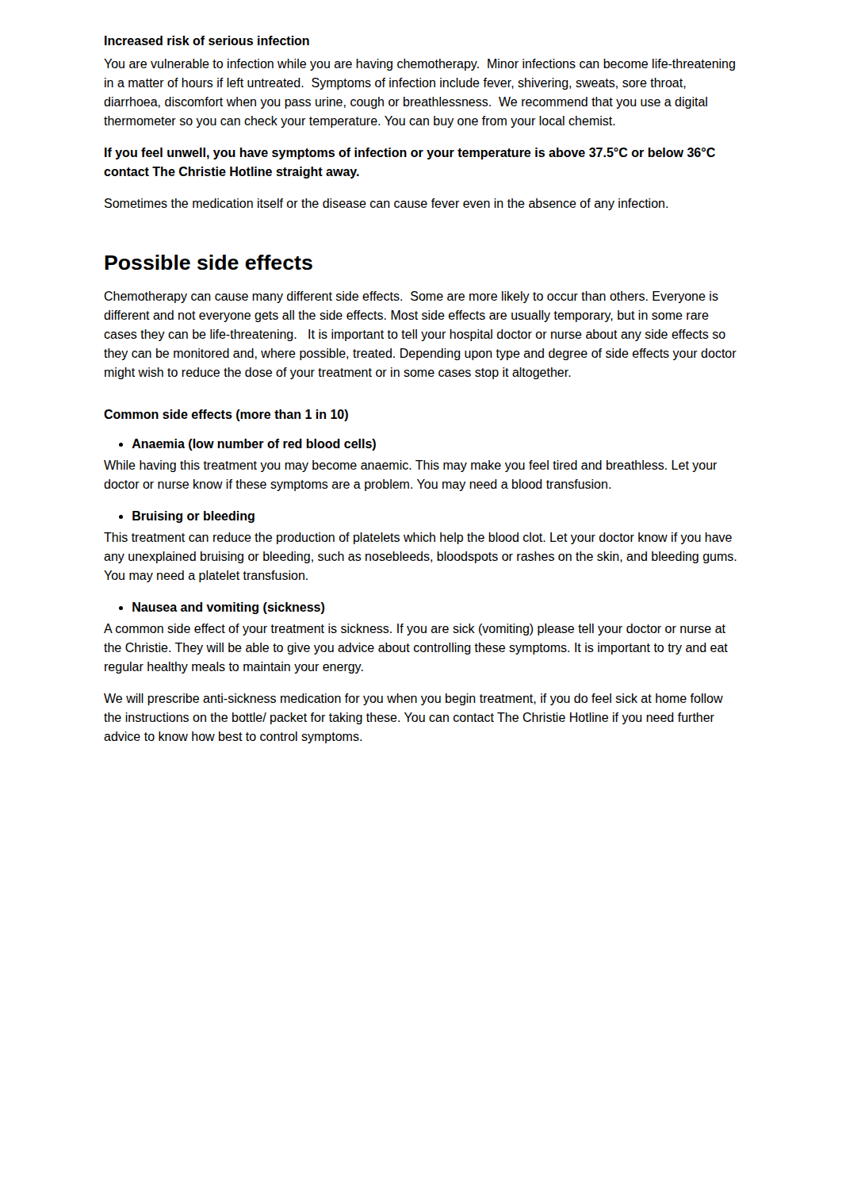Increased risk of serious infection
You are vulnerable to infection while you are having chemotherapy. Minor infections can become life-threatening in a matter of hours if left untreated. Symptoms of infection include fever, shivering, sweats, sore throat, diarrhoea, discomfort when you pass urine, cough or breathlessness. We recommend that you use a digital thermometer so you can check your temperature. You can buy one from your local chemist.
If you feel unwell, you have symptoms of infection or your temperature is above 37.5°C or below 36°C contact The Christie Hotline straight away.
Sometimes the medication itself or the disease can cause fever even in the absence of any infection.
Possible side effects
Chemotherapy can cause many different side effects. Some are more likely to occur than others. Everyone is different and not everyone gets all the side effects. Most side effects are usually temporary, but in some rare cases they can be life-threatening. It is important to tell your hospital doctor or nurse about any side effects so they can be monitored and, where possible, treated. Depending upon type and degree of side effects your doctor might wish to reduce the dose of your treatment or in some cases stop it altogether.
Common side effects (more than 1 in 10)
Anaemia (low number of red blood cells)
While having this treatment you may become anaemic. This may make you feel tired and breathless. Let your doctor or nurse know if these symptoms are a problem. You may need a blood transfusion.
Bruising or bleeding
This treatment can reduce the production of platelets which help the blood clot. Let your doctor know if you have any unexplained bruising or bleeding, such as nosebleeds, bloodspots or rashes on the skin, and bleeding gums. You may need a platelet transfusion.
Nausea and vomiting (sickness)
A common side effect of your treatment is sickness. If you are sick (vomiting) please tell your doctor or nurse at the Christie. They will be able to give you advice about controlling these symptoms. It is important to try and eat regular healthy meals to maintain your energy.
We will prescribe anti-sickness medication for you when you begin treatment, if you do feel sick at home follow the instructions on the bottle/ packet for taking these. You can contact The Christie Hotline if you need further advice to know how best to control symptoms.